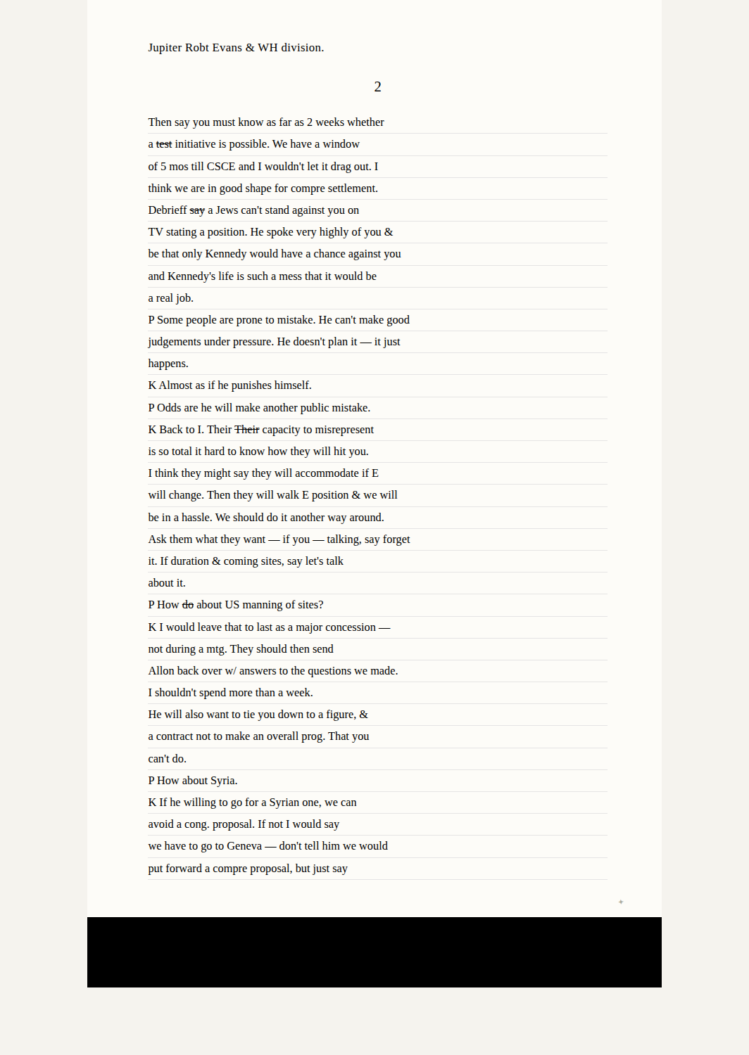Jupiter Robt Evans & WH division.
2
Then say you must know as far as 2 weeks whether
a test initiative is possible. We have a window
of 5 mos till CSCE and I wouldn't let it drag out. I
think we are in good shape for compre settlement.
Debrieff say a Jews can't stand against you on
TV stating a position. He spoke very highly of you &
be that only Kennedy would have a chance against you
and Kennedy's life is such a mess that it would be
a real job.
P Some people are prone to mistake. He can't make good
judgements under pressure. He doesn't plan it — it just
happens.
K Almost as if he punishes himself.
P Odds are he will make another public mistake.
K Back to I. Their Their capacity to misrepresent
is so total it hard to know how they will hit you.
I think they might say they will accommodate if E
will change. Then they will walk E position & we will
be in a hassle. We should do it another way around.
Ask them what they want — if you — talking, say forget
it. If duration & coming sites, say let's talk
about it.
P How do about US manning of sites?
K I would leave that to last as a major concession —
not during a mtg. They should then send
Allon back over w/ answers to the questions we made.
I shouldn't spend more than a week.
He will also want to tie you down to a figure, &
a contract not to make an overall prog. That you
can't do.
P How about Syria.
K If he willing to go for a Syrian one, we can
avoid a cong. proposal. If not I would say
we have to go to Geneva — don't tell him we would
put forward a compre proposal, but just say
✦